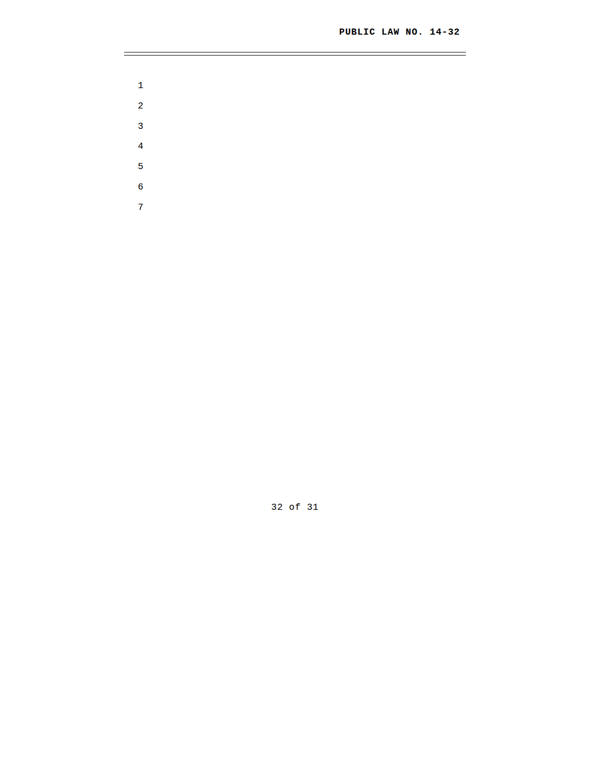PUBLIC LAW NO. 14-32
1
2
3
4
5
6
7
32 of 31